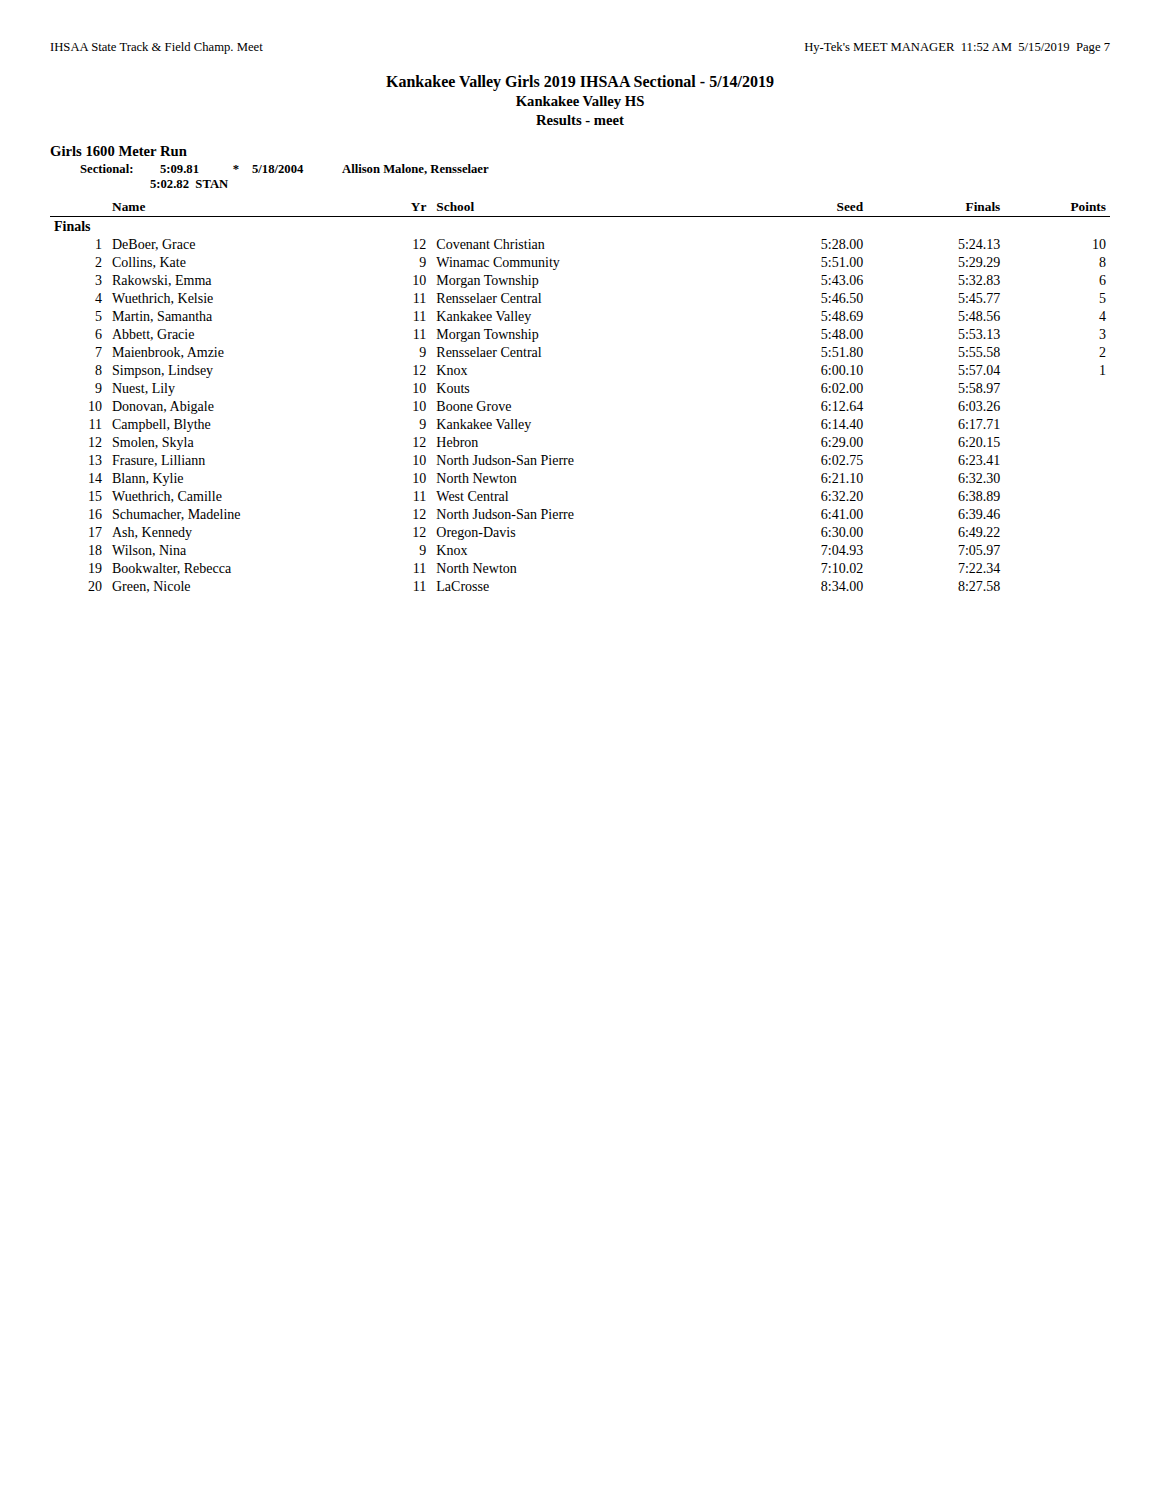IHSAA State Track & Field Champ. Meet
Hy-Tek's MEET MANAGER 11:52 AM 5/15/2019 Page 7
Kankakee Valley Girls 2019 IHSAA Sectional - 5/14/2019
Kankakee Valley HS
Results - meet
Girls 1600 Meter Run
Sectional: 5:09.81 * 5/18/2004 Allison Malone, Rensselaer
5:02.82 STAN
| | Name | Yr | School | Seed | Finals | Points |
| --- | --- | --- | --- | --- | --- | --- |
| Finals |
| 1 | DeBoer, Grace | 12 | Covenant Christian | 5:28.00 | 5:24.13 | 10 |
| 2 | Collins, Kate | 9 | Winamac Community | 5:51.00 | 5:29.29 | 8 |
| 3 | Rakowski, Emma | 10 | Morgan Township | 5:43.06 | 5:32.83 | 6 |
| 4 | Wuethrich, Kelsie | 11 | Rensselaer Central | 5:46.50 | 5:45.77 | 5 |
| 5 | Martin, Samantha | 11 | Kankakee Valley | 5:48.69 | 5:48.56 | 4 |
| 6 | Abbett, Gracie | 11 | Morgan Township | 5:48.00 | 5:53.13 | 3 |
| 7 | Maienbrook, Amzie | 9 | Rensselaer Central | 5:51.80 | 5:55.58 | 2 |
| 8 | Simpson, Lindsey | 12 | Knox | 6:00.10 | 5:57.04 | 1 |
| 9 | Nuest, Lily | 10 | Kouts | 6:02.00 | 5:58.97 | |
| 10 | Donovan, Abigale | 10 | Boone Grove | 6:12.64 | 6:03.26 | |
| 11 | Campbell, Blythe | 9 | Kankakee Valley | 6:14.40 | 6:17.71 | |
| 12 | Smolen, Skyla | 12 | Hebron | 6:29.00 | 6:20.15 | |
| 13 | Frasure, Lilliann | 10 | North Judson-San Pierre | 6:02.75 | 6:23.41 | |
| 14 | Blann, Kylie | 10 | North Newton | 6:21.10 | 6:32.30 | |
| 15 | Wuethrich, Camille | 11 | West Central | 6:32.20 | 6:38.89 | |
| 16 | Schumacher, Madeline | 12 | North Judson-San Pierre | 6:41.00 | 6:39.46 | |
| 17 | Ash, Kennedy | 12 | Oregon-Davis | 6:30.00 | 6:49.22 | |
| 18 | Wilson, Nina | 9 | Knox | 7:04.93 | 7:05.97 | |
| 19 | Bookwalter, Rebecca | 11 | North Newton | 7:10.02 | 7:22.34 | |
| 20 | Green, Nicole | 11 | LaCrosse | 8:34.00 | 8:27.58 | |